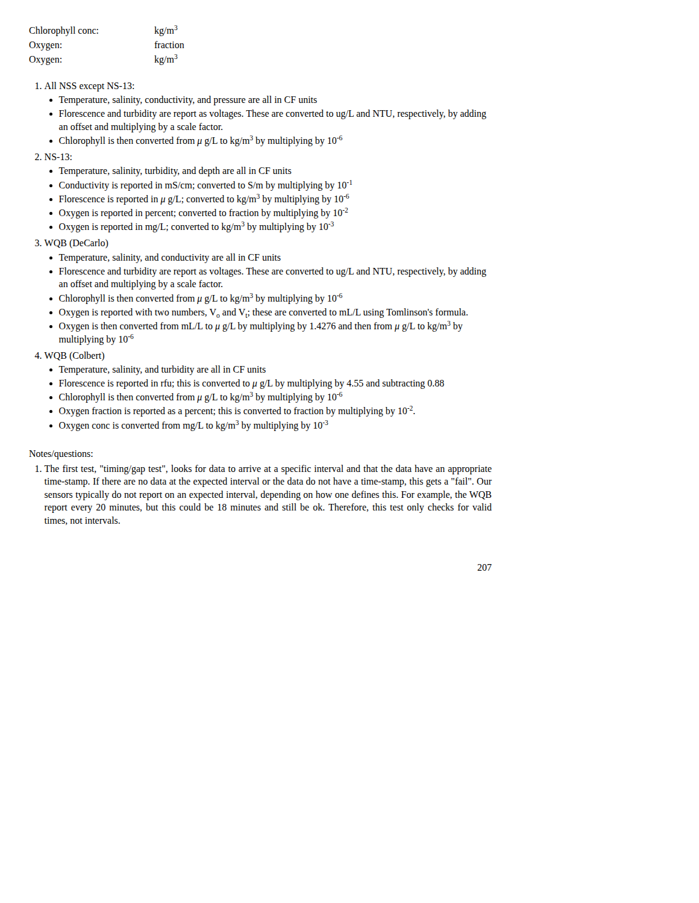Chlorophyll conc: kg/m3
Oxygen: fraction
Oxygen: kg/m3
All NSS except NS-13:
Temperature, salinity, conductivity, and pressure are all in CF units
Florescence and turbidity are report as voltages. These are converted to ug/L and NTU, respectively, by adding an offset and multiplying by a scale factor.
Chlorophyll is then converted from μ g/L to kg/m3 by multiplying by 10-6
NS-13:
Temperature, salinity, turbidity, and depth are all in CF units
Conductivity is reported in mS/cm; converted to S/m by multiplying by 10-1
Florescence is reported in μ g/L; converted to kg/m3 by multiplying by 10-6
Oxygen is reported in percent; converted to fraction by multiplying by 10-2
Oxygen is reported in mg/L; converted to kg/m3 by multiplying by 10-3
WQB (DeCarlo)
Temperature, salinity, and conductivity are all in CF units
Florescence and turbidity are report as voltages. These are converted to ug/L and NTU, respectively, by adding an offset and multiplying by a scale factor.
Chlorophyll is then converted from μ g/L to kg/m3 by multiplying by 10-6
Oxygen is reported with two numbers, Vo and Vt; these are converted to mL/L using Tomlinson's formula.
Oxygen is then converted from mL/L to μ g/L by multiplying by 1.4276 and then from μ g/L to kg/m3 by multiplying by 10-6
WQB (Colbert)
Temperature, salinity, and turbidity are all in CF units
Florescence is reported in rfu; this is converted to μ g/L by multiplying by 4.55 and subtracting 0.88
Chlorophyll is then converted from μ g/L to kg/m3 by multiplying by 10-6
Oxygen fraction is reported as a percent; this is converted to fraction by multiplying by 10-2.
Oxygen conc is converted from mg/L to kg/m3 by multiplying by 10-3
Notes/questions:
The first test, "timing/gap test", looks for data to arrive at a specific interval and that the data have an appropriate time-stamp. If there are no data at the expected interval or the data do not have a time-stamp, this gets a "fail". Our sensors typically do not report on an expected interval, depending on how one defines this. For example, the WQB report every 20 minutes, but this could be 18 minutes and still be ok. Therefore, this test only checks for valid times, not intervals.
207